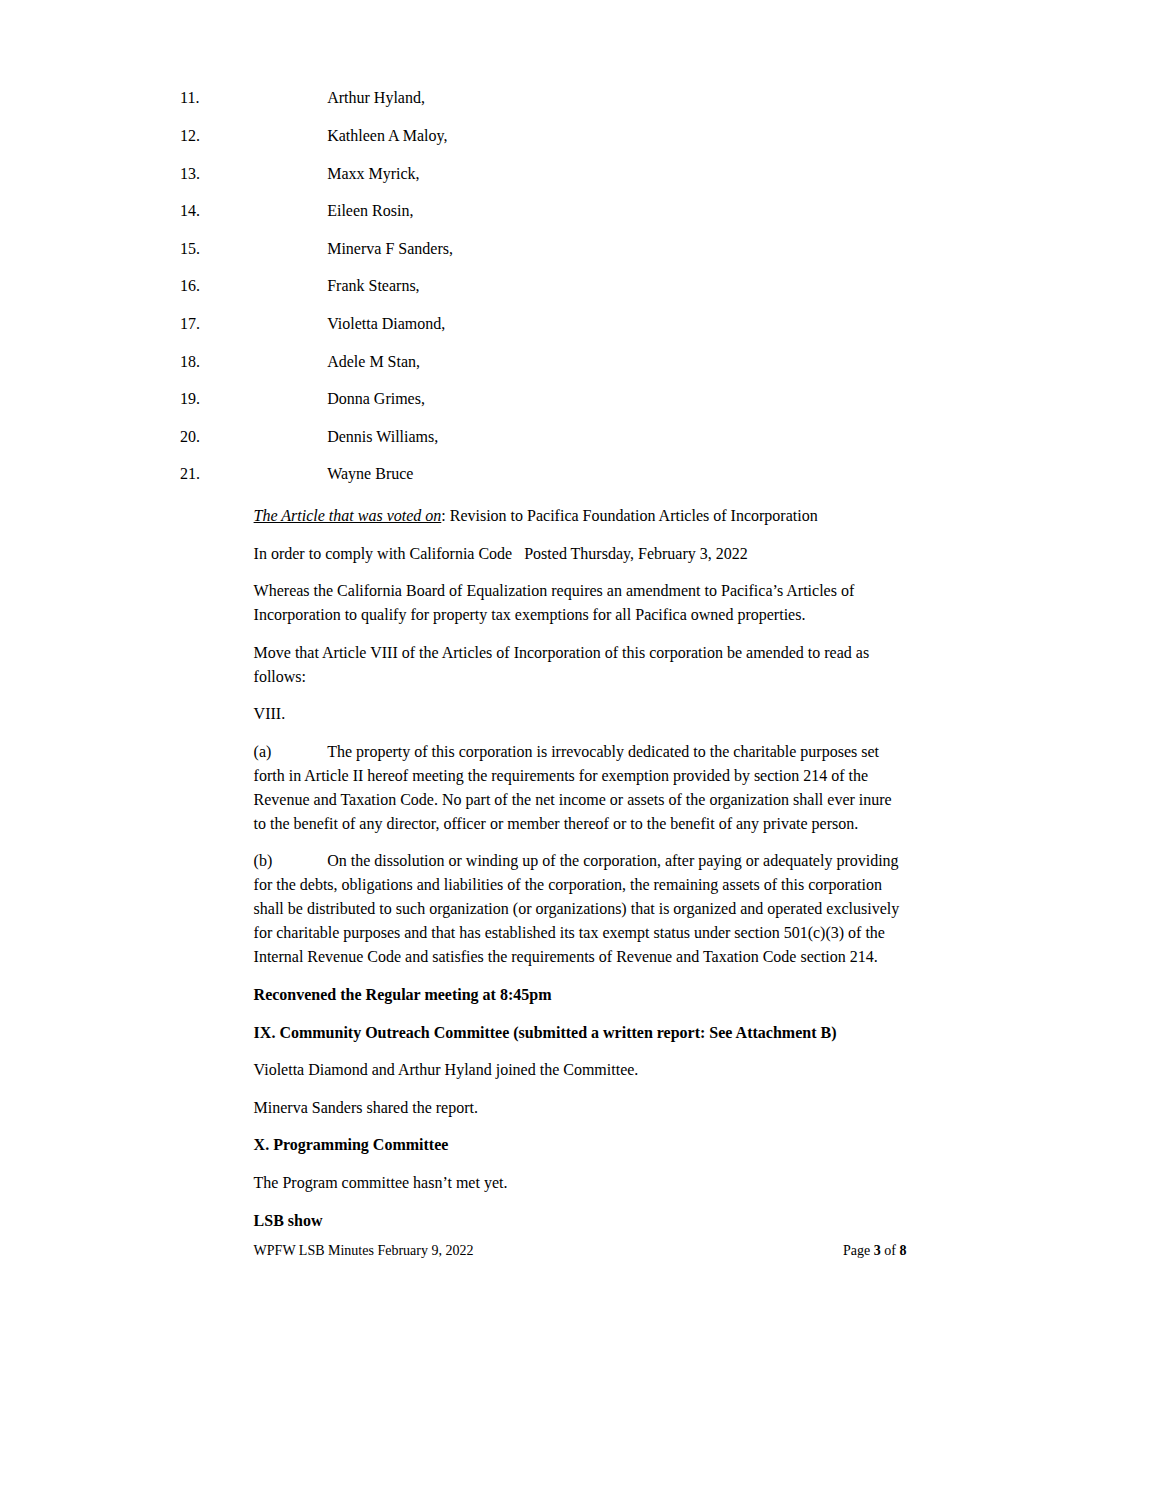Arthur Hyland,
Kathleen A Maloy,
Maxx Myrick,
Eileen Rosin,
Minerva F Sanders,
Frank Stearns,
Violetta Diamond,
Adele M Stan,
Donna Grimes,
Dennis Williams,
Wayne Bruce
The Article that was voted on: Revision to Pacifica Foundation Articles of Incorporation
In order to comply with California Code Posted Thursday, February 3, 2022
Whereas the California Board of Equalization requires an amendment to Pacifica’s Articles of Incorporation to qualify for property tax exemptions for all Pacifica owned properties.
Move that Article VIII of the Articles of Incorporation of this corporation be amended to read as follows:
VIII.
(a) The property of this corporation is irrevocably dedicated to the charitable purposes set forth in Article II hereof meeting the requirements for exemption provided by section 214 of the Revenue and Taxation Code. No part of the net income or assets of the organization shall ever inure to the benefit of any director, officer or member thereof or to the benefit of any private person.
(b) On the dissolution or winding up of the corporation, after paying or adequately providing for the debts, obligations and liabilities of the corporation, the remaining assets of this corporation shall be distributed to such organization (or organizations) that is organized and operated exclusively for charitable purposes and that has established its tax exempt status under section 501(c)(3) of the Internal Revenue Code and satisfies the requirements of Revenue and Taxation Code section 214.
Reconvened the Regular meeting at 8:45pm
IX. Community Outreach Committee (submitted a written report: See Attachment B)
Violetta Diamond and Arthur Hyland joined the Committee.
Minerva Sanders shared the report.
X. Programming Committee
The Program committee hasn’t met yet.
LSB show
WPFW LSB Minutes February 9, 2022 Page 3 of 8